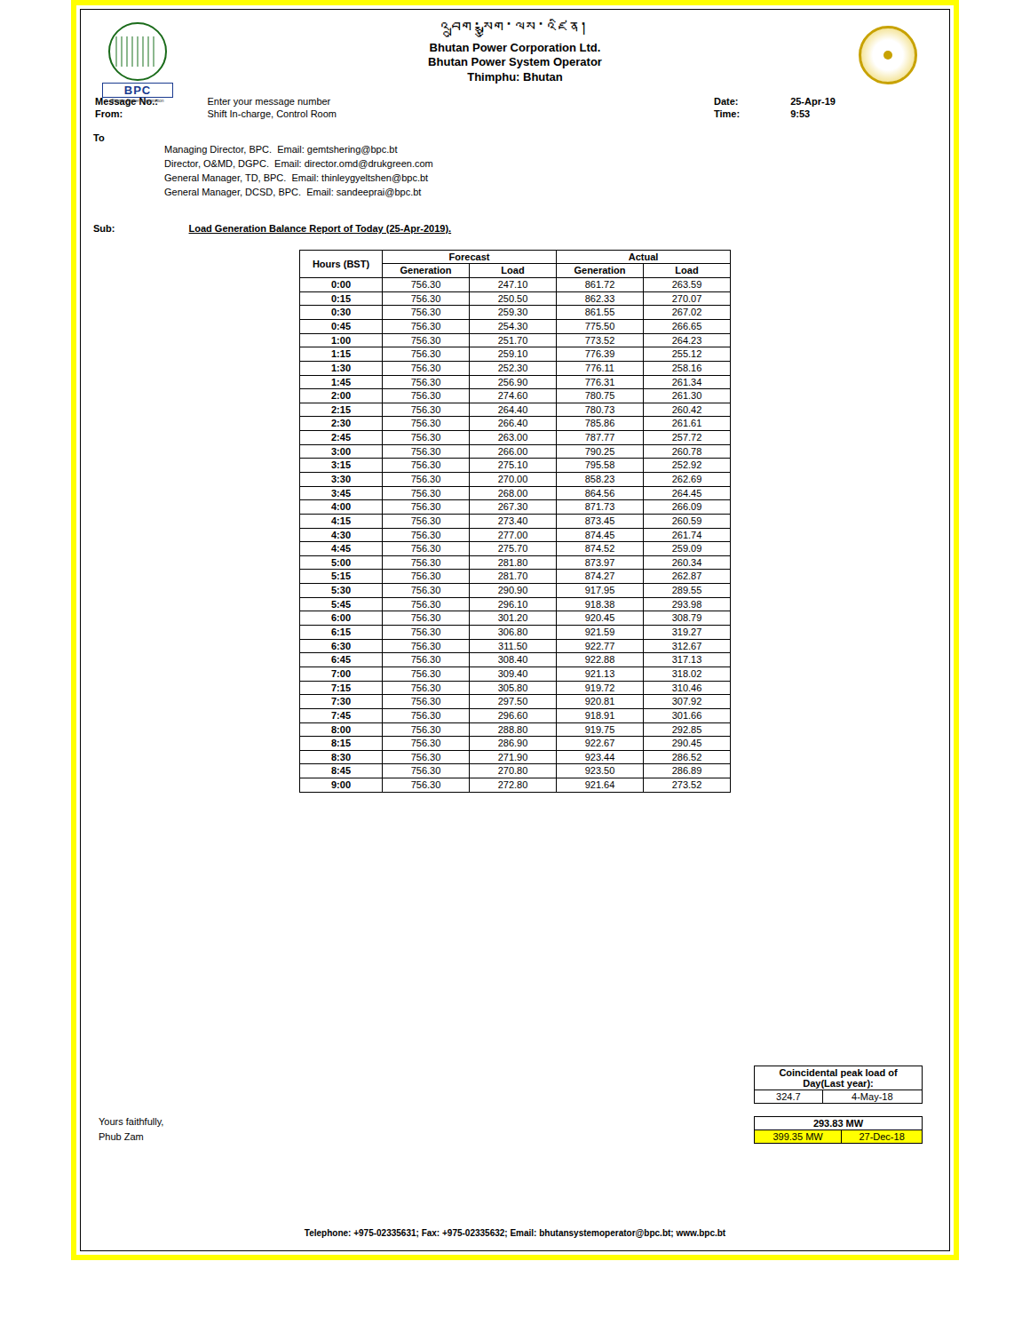BPC
Bhutan Power Corporation
འབྲུག་སྨྱུག་ལས་འཛིན།
Bhutan Power Corporation Ltd.
Bhutan Power System Operator
Thimphu: Bhutan
| Message No.: | Enter your message number | Date: | 25-Apr-19 |
| From: | Shift In-charge, Control Room | Time: | 9:53 |
To
Managing Director, BPC. Email: gemtshering@bpc.bt
Director, O&MD, DGPC. Email: director.omd@drukgreen.com
General Manager, TD, BPC. Email: thinleygyeltshen@bpc.bt
General Manager, DCSD, BPC. Email: sandeeprai@bpc.bt
Sub: Load Generation Balance Report of Today (25-Apr-2019).
| Hours (BST) | Forecast | Actual |
| --- | --- | --- |
| Generation | Load | Generation | Load |
| 0:00 | 756.30 | 247.10 | 861.72 | 263.59 |
| 0:15 | 756.30 | 250.50 | 862.33 | 270.07 |
| 0:30 | 756.30 | 259.30 | 861.55 | 267.02 |
| 0:45 | 756.30 | 254.30 | 775.50 | 266.65 |
| 1:00 | 756.30 | 251.70 | 773.52 | 264.23 |
| 1:15 | 756.30 | 259.10 | 776.39 | 255.12 |
| 1:30 | 756.30 | 252.30 | 776.11 | 258.16 |
| 1:45 | 756.30 | 256.90 | 776.31 | 261.34 |
| 2:00 | 756.30 | 274.60 | 780.75 | 261.30 |
| 2:15 | 756.30 | 264.40 | 780.73 | 260.42 |
| 2:30 | 756.30 | 266.40 | 785.86 | 261.61 |
| 2:45 | 756.30 | 263.00 | 787.77 | 257.72 |
| 3:00 | 756.30 | 266.00 | 790.25 | 260.78 |
| 3:15 | 756.30 | 275.10 | 795.58 | 252.92 |
| 3:30 | 756.30 | 270.00 | 858.23 | 262.69 |
| 3:45 | 756.30 | 268.00 | 864.56 | 264.45 |
| 4:00 | 756.30 | 267.30 | 871.73 | 266.09 |
| 4:15 | 756.30 | 273.40 | 873.45 | 260.59 |
| 4:30 | 756.30 | 277.00 | 874.45 | 261.74 |
| 4:45 | 756.30 | 275.70 | 874.52 | 259.09 |
| 5:00 | 756.30 | 281.80 | 873.97 | 260.34 |
| 5:15 | 756.30 | 281.70 | 874.27 | 262.87 |
| 5:30 | 756.30 | 290.90 | 917.95 | 289.55 |
| 5:45 | 756.30 | 296.10 | 918.38 | 293.98 |
| 6:00 | 756.30 | 301.20 | 920.45 | 308.79 |
| 6:15 | 756.30 | 306.80 | 921.59 | 319.27 |
| 6:30 | 756.30 | 311.50 | 922.77 | 312.67 |
| 6:45 | 756.30 | 308.40 | 922.88 | 317.13 |
| 7:00 | 756.30 | 309.40 | 921.13 | 318.02 |
| 7:15 | 756.30 | 305.80 | 919.72 | 310.46 |
| 7:30 | 756.30 | 297.50 | 920.81 | 307.92 |
| 7:45 | 756.30 | 296.60 | 918.91 | 301.66 |
| 8:00 | 756.30 | 288.80 | 919.75 | 292.85 |
| 8:15 | 756.30 | 286.90 | 922.67 | 290.45 |
| 8:30 | 756.30 | 271.90 | 923.44 | 286.52 |
| 8:45 | 756.30 | 270.80 | 923.50 | 286.89 |
| 9:00 | 756.30 | 272.80 | 921.64 | 273.52 |
| Coincidental peak load of Day(Last year): |
| 324.7 | 4-May-18 |
| 293.83 MW |
| 399.35 MW | 27-Dec-18 |
Yours faithfully,
Phub Zam
Telephone: +975-02335631; Fax: +975-02335632; Email: bhutansystemoperator@bpc.bt; www.bpc.bt